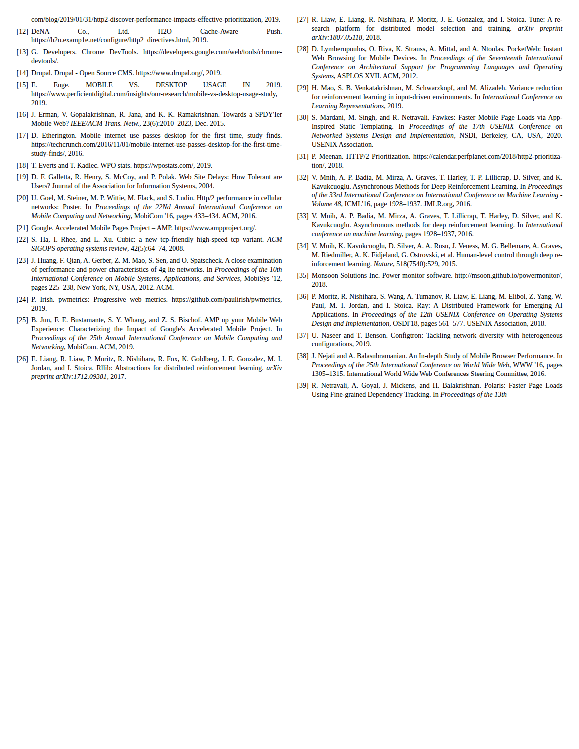com/blog/2019/01/31/http2-discover-performance-impacts-effective-prioritization, 2019.
[12] DeNA Co., Ltd. H2O Cache-Aware Push. https://h2o.examp1e.net/configure/http2_directives.html, 2019.
[13] G. Developers. Chrome DevTools. https://developers.google.com/web/tools/chrome-devtools/.
[14] Drupal. Drupal - Open Source CMS. https://www.drupal.org/, 2019.
[15] E. Enge. MOBILE VS. DESKTOP USAGE IN 2019. https://www.perficientdigital.com/insights/our-research/mobile-vs-desktop-usage-study, 2019.
[16] J. Erman, V. Gopalakrishnan, R. Jana, and K. K. Ramakrishnan. Towards a SPDY'Ier Mobile Web? IEEE/ACM Trans. Netw., 23(6):2010–2023, Dec. 2015.
[17] D. Etherington. Mobile internet use passes desktop for the first time, study finds. https://techcrunch.com/2016/11/01/mobile-internet-use-passes-desktop-for-the-first-time-study-finds/, 2016.
[18] T. Everts and T. Kadlec. WPO stats. https://wpostats.com/, 2019.
[19] D. F. Galletta, R. Henry, S. McCoy, and P. Polak. Web Site Delays: How Tolerant are Users? Journal of the Association for Information Systems, 2004.
[20] U. Goel, M. Steiner, M. P. Wittie, M. Flack, and S. Ludin. Http/2 performance in cellular networks: Poster. In Proceedings of the 22Nd Annual International Conference on Mobile Computing and Networking, MobiCom '16, pages 433–434. ACM, 2016.
[21] Google. Accelerated Mobile Pages Project – AMP. https://www.ampproject.org/.
[22] S. Ha, I. Rhee, and L. Xu. Cubic: a new tcp-friendly high-speed tcp variant. ACM SIGOPS operating systems review, 42(5):64–74, 2008.
[23] J. Huang, F. Qian, A. Gerber, Z. M. Mao, S. Sen, and O. Spatscheck. A close examination of performance and power characteristics of 4g lte networks. In Proceedings of the 10th International Conference on Mobile Systems, Applications, and Services, MobiSys '12, pages 225–238, New York, NY, USA, 2012. ACM.
[24] P. Irish. pwmetrics: Progressive web metrics. https://github.com/paulirish/pwmetrics, 2019.
[25] B. Jun, F. E. Bustamante, S. Y. Whang, and Z. S. Bischof. AMP up your Mobile Web Experience: Characterizing the Impact of Google's Accelerated Mobile Project. In Proceedings of the 25th Annual International Conference on Mobile Computing and Networking, MobiCom. ACM, 2019.
[26] E. Liang, R. Liaw, P. Moritz, R. Nishihara, R. Fox, K. Goldberg, J. E. Gonzalez, M. I. Jordan, and I. Stoica. Rllib: Abstractions for distributed reinforcement learning. arXiv preprint arXiv:1712.09381, 2017.
[27] R. Liaw, E. Liang, R. Nishihara, P. Moritz, J. E. Gonzalez, and I. Stoica. Tune: A research platform for distributed model selection and training. arXiv preprint arXiv:1807.05118, 2018.
[28] D. Lymberopoulos, O. Riva, K. Strauss, A. Mittal, and A. Ntoulas. PocketWeb: Instant Web Browsing for Mobile Devices. In Proceedings of the Seventeenth International Conference on Architectural Support for Programming Languages and Operating Systems, ASPLOS XVII. ACM, 2012.
[29] H. Mao, S. B. Venkatakrishnan, M. Schwarzkopf, and M. Alizadeh. Variance reduction for reinforcement learning in input-driven environments. In International Conference on Learning Representations, 2019.
[30] S. Mardani, M. Singh, and R. Netravali. Fawkes: Faster Mobile Page Loads via App-Inspired Static Templating. In Proceedings of the 17th USENIX Conference on Networked Systems Design and Implementation, NSDI, Berkeley, CA, USA, 2020. USENIX Association.
[31] P. Meenan. HTTP/2 Prioritization. https://calendar.perfplanet.com/2018/http2-prioritization/, 2018.
[32] V. Mnih, A. P. Badia, M. Mirza, A. Graves, T. Harley, T. P. Lillicrap, D. Silver, and K. Kavukcuoglu. Asynchronous Methods for Deep Reinforcement Learning. In Proceedings of the 33rd International Conference on International Conference on Machine Learning - Volume 48, ICML'16, page 1928–1937. JMLR.org, 2016.
[33] V. Mnih, A. P. Badia, M. Mirza, A. Graves, T. Lillicrap, T. Harley, D. Silver, and K. Kavukcuoglu. Asynchronous methods for deep reinforcement learning. In International conference on machine learning, pages 1928–1937, 2016.
[34] V. Mnih, K. Kavukcuoglu, D. Silver, A. A. Rusu, J. Veness, M. G. Bellemare, A. Graves, M. Riedmiller, A. K. Fidjeland, G. Ostrovski, et al. Human-level control through deep reinforcement learning. Nature, 518(7540):529, 2015.
[35] Monsoon Solutions Inc. Power monitor software. http://msoon.github.io/powermonitor/, 2018.
[36] P. Moritz, R. Nishihara, S. Wang, A. Tumanov, R. Liaw, E. Liang, M. Elibol, Z. Yang, W. Paul, M. I. Jordan, and I. Stoica. Ray: A Distributed Framework for Emerging AI Applications. In Proceedings of the 12th USENIX Conference on Operating Systems Design and Implementation, OSDI'18, pages 561–577. USENIX Association, 2018.
[37] U. Naseer and T. Benson. Configtron: Tackling network diversity with heterogeneous configurations, 2019.
[38] J. Nejati and A. Balasubramanian. An In-depth Study of Mobile Browser Performance. In Proceedings of the 25th International Conference on World Wide Web, WWW '16, pages 1305–1315. International World Wide Web Conferences Steering Committee, 2016.
[39] R. Netravali, A. Goyal, J. Mickens, and H. Balakrishnan. Polaris: Faster Page Loads Using Fine-grained Dependency Tracking. In Proceedings of the 13th